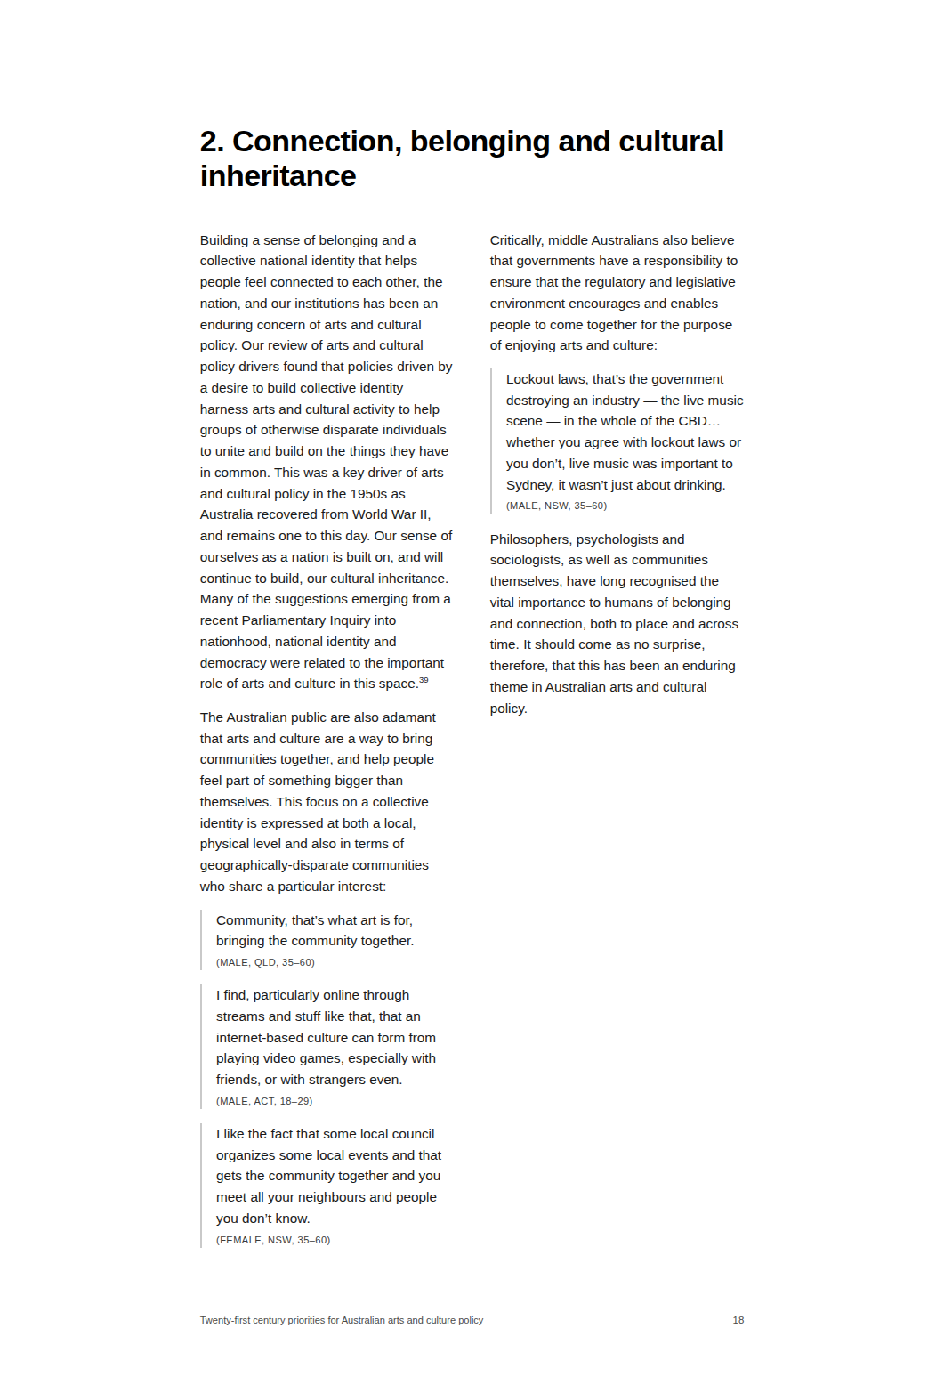2. Connection, belonging and cultural inheritance
Building a sense of belonging and a collective national identity that helps people feel connected to each other, the nation, and our institutions has been an enduring concern of arts and cultural policy. Our review of arts and cultural policy drivers found that policies driven by a desire to build collective identity harness arts and cultural activity to help groups of otherwise disparate individuals to unite and build on the things they have in common. This was a key driver of arts and cultural policy in the 1950s as Australia recovered from World War II, and remains one to this day. Our sense of ourselves as a nation is built on, and will continue to build, our cultural inheritance. Many of the suggestions emerging from a recent Parliamentary Inquiry into nationhood, national identity and democracy were related to the important role of arts and culture in this space.39
The Australian public are also adamant that arts and culture are a way to bring communities together, and help people feel part of something bigger than themselves. This focus on a collective identity is expressed at both a local, physical level and also in terms of geographically-disparate communities who share a particular interest:
Community, that’s what art is for, bringing the community together.
(MALE, QLD, 35–60)
I find, particularly online through streams and stuff like that, that an internet-based culture can form from playing video games, especially with friends, or with strangers even.
(MALE, ACT, 18–29)
I like the fact that some local council organizes some local events and that gets the community together and you meet all your neighbours and people you don’t know.
(FEMALE, NSW, 35–60)
Critically, middle Australians also believe that governments have a responsibility to ensure that the regulatory and legislative environment encourages and enables people to come together for the purpose of enjoying arts and culture:
Lockout laws, that’s the government destroying an industry — the live music scene — in the whole of the CBD…whether you agree with lockout laws or you don’t, live music was important to Sydney, it wasn’t just about drinking.
(MALE, NSW, 35–60)
Philosophers, psychologists and sociologists, as well as communities themselves, have long recognised the vital importance to humans of belonging and connection, both to place and across time. It should come as no surprise, therefore, that this has been an enduring theme in Australian arts and cultural policy.
Twenty-first century priorities for Australian arts and culture policy 18